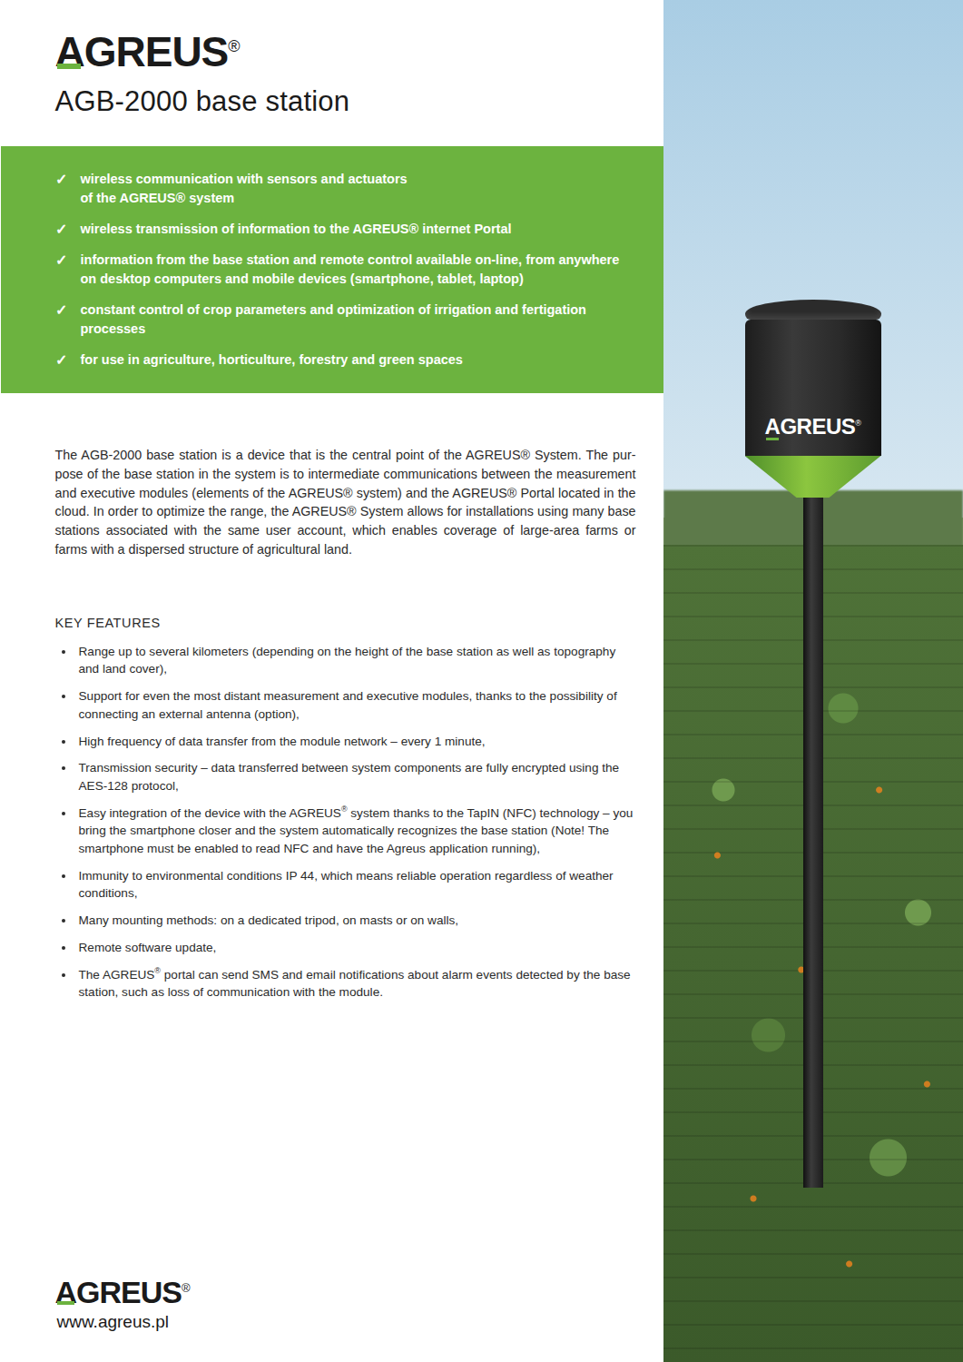AGREUS®
AGB-2000 base station
wireless communication with sensors and actuators
of the AGREUS® system
wireless transmission of information to the AGREUS® internet Portal
information from the base station and remote control available on-line, from anywhere on desktop computers and mobile devices (smartphone, tablet, laptop)
constant control of crop parameters and optimization of irrigation and fertigation processes
for use in agriculture, horticulture, forestry and green spaces
The AGB-2000 base station is a device that is the central point of the AGREUS® System. The purpose of the base station in the system is to intermediate communications between the measurement and executive modules (elements of the AGREUS® system) and the AGREUS® Portal located in the cloud. In order to optimize the range, the AGREUS® System allows for installations using many base stations associated with the same user account, which enables coverage of large-area farms or farms with a dispersed structure of agricultural land.
KEY FEATURES
Range up to several kilometers (depending on the height of the base station as well as topography and land cover),
Support for even the most distant measurement and executive modules, thanks to the possibility of connecting an external antenna (option),
High frequency of data transfer from the module network – every 1 minute,
Transmission security – data transferred between system components are fully encrypted using the AES-128 protocol,
Easy integration of the device with the AGREUS® system thanks to the TapIN (NFC) technology – you bring the smartphone closer and the system automatically recognizes the base station (Note! The smartphone must be enabled to read NFC and have the Agreus application running),
Immunity to environmental conditions IP 44, which means reliable operation regardless of weather conditions,
Many mounting methods: on a dedicated tripod, on masts or on walls,
Remote software update,
The AGREUS® portal can send SMS and email notifications about alarm events detected by the base station, such as loss of communication with the module.
AGREUS®
www.agreus.pl
AGREUS®